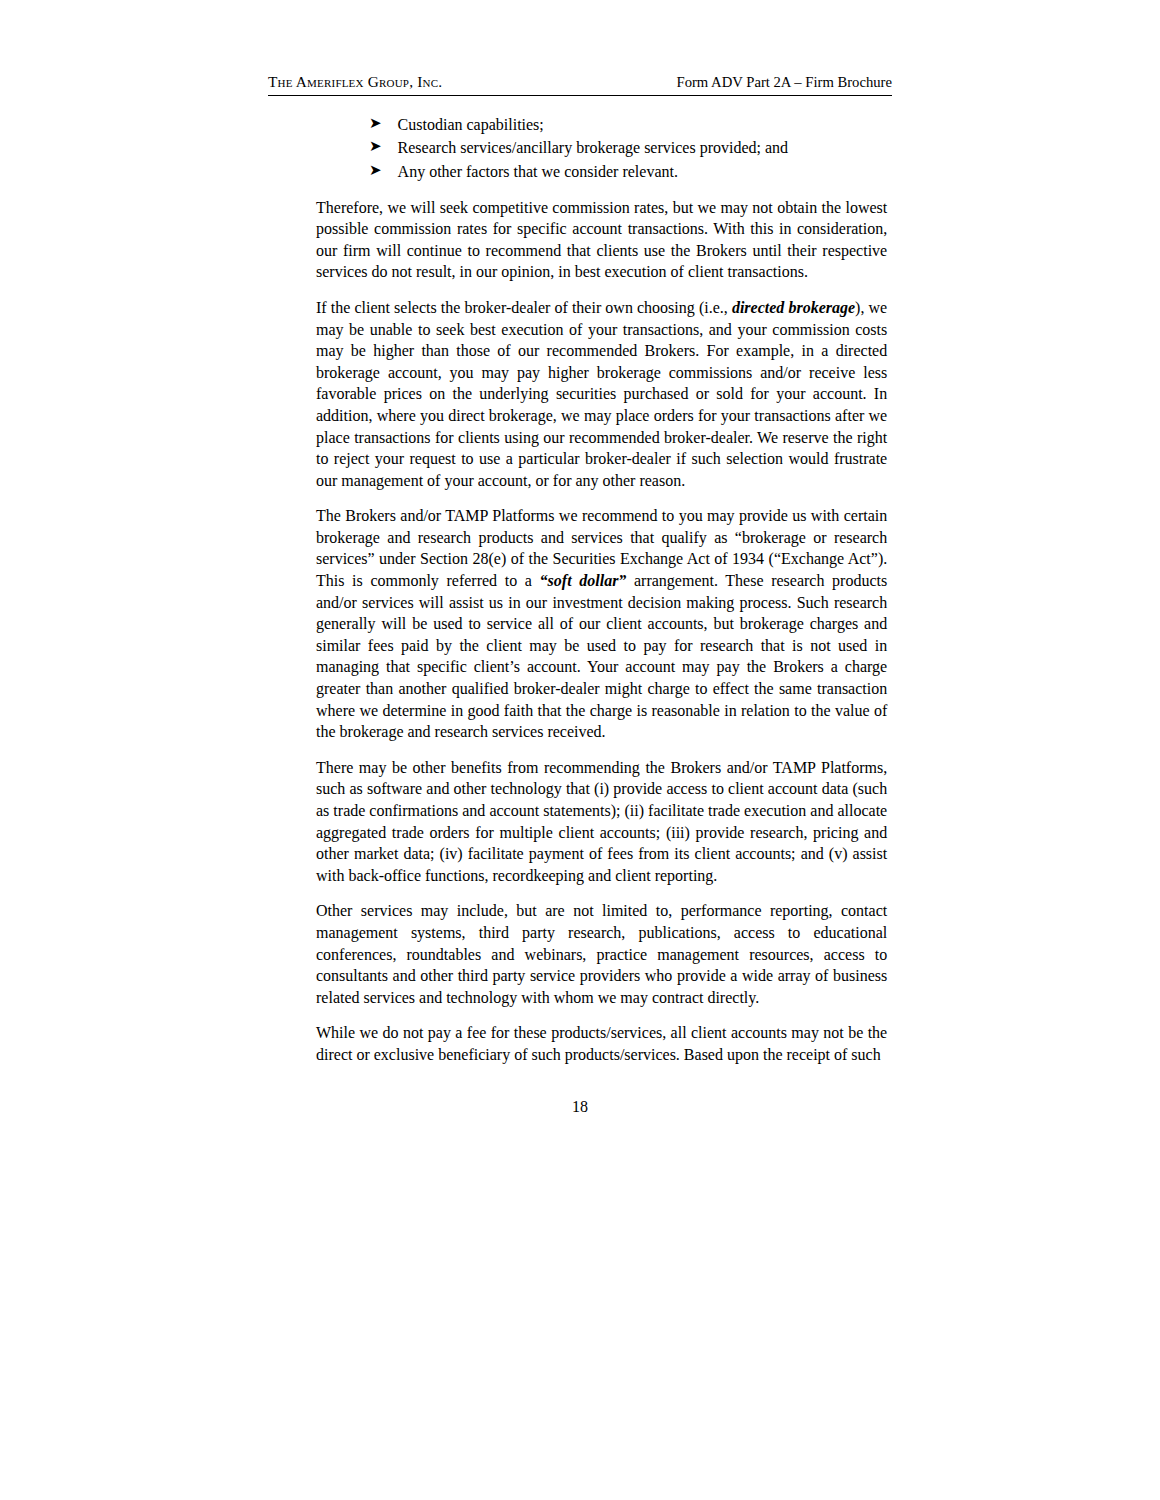The Ameriflex Group, Inc.
Form ADV Part 2A – Firm Brochure
Custodian capabilities;
Research services/ancillary brokerage services provided; and
Any other factors that we consider relevant.
Therefore, we will seek competitive commission rates, but we may not obtain the lowest possible commission rates for specific account transactions. With this in consideration, our firm will continue to recommend that clients use the Brokers until their respective services do not result, in our opinion, in best execution of client transactions.
If the client selects the broker-dealer of their own choosing (i.e., directed brokerage), we may be unable to seek best execution of your transactions, and your commission costs may be higher than those of our recommended Brokers. For example, in a directed brokerage account, you may pay higher brokerage commissions and/or receive less favorable prices on the underlying securities purchased or sold for your account. In addition, where you direct brokerage, we may place orders for your transactions after we place transactions for clients using our recommended broker-dealer. We reserve the right to reject your request to use a particular broker-dealer if such selection would frustrate our management of your account, or for any other reason.
The Brokers and/or TAMP Platforms we recommend to you may provide us with certain brokerage and research products and services that qualify as “brokerage or research services” under Section 28(e) of the Securities Exchange Act of 1934 (“Exchange Act”). This is commonly referred to a “soft dollar” arrangement. These research products and/or services will assist us in our investment decision making process. Such research generally will be used to service all of our client accounts, but brokerage charges and similar fees paid by the client may be used to pay for research that is not used in managing that specific client’s account. Your account may pay the Brokers a charge greater than another qualified broker-dealer might charge to effect the same transaction where we determine in good faith that the charge is reasonable in relation to the value of the brokerage and research services received.
There may be other benefits from recommending the Brokers and/or TAMP Platforms, such as software and other technology that (i) provide access to client account data (such as trade confirmations and account statements); (ii) facilitate trade execution and allocate aggregated trade orders for multiple client accounts; (iii) provide research, pricing and other market data; (iv) facilitate payment of fees from its client accounts; and (v) assist with back-office functions, recordkeeping and client reporting.
Other services may include, but are not limited to, performance reporting, contact management systems, third party research, publications, access to educational conferences, roundtables and webinars, practice management resources, access to consultants and other third party service providers who provide a wide array of business related services and technology with whom we may contract directly.
While we do not pay a fee for these products/services, all client accounts may not be the direct or exclusive beneficiary of such products/services. Based upon the receipt of such
18